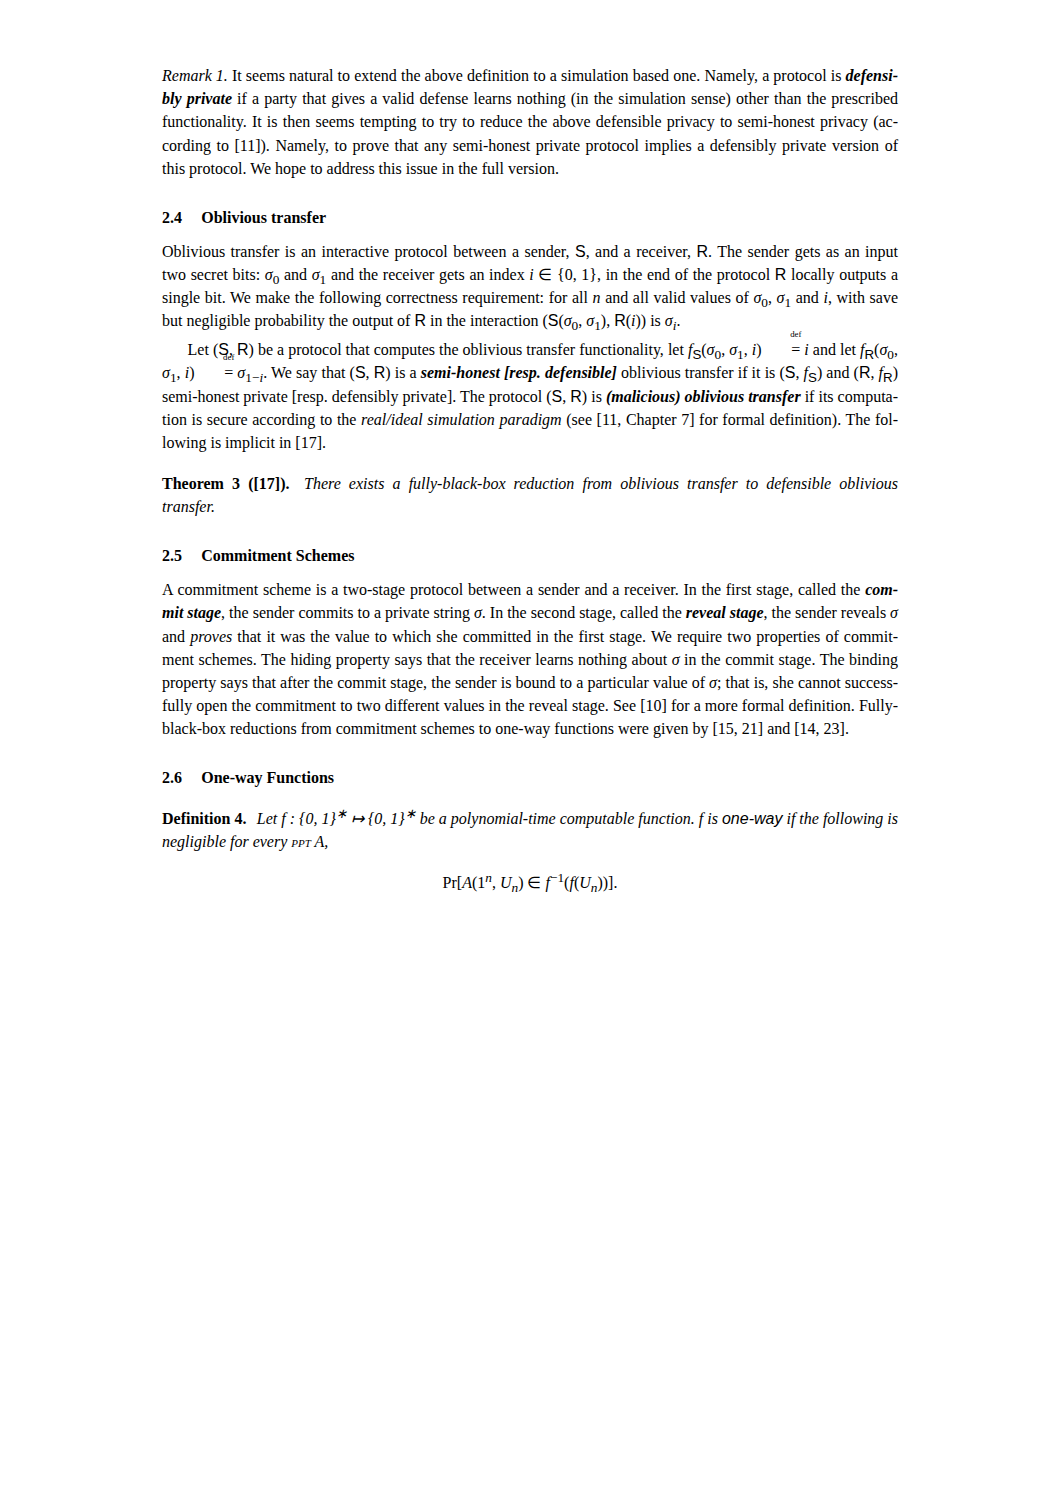Remark 1. It seems natural to extend the above definition to a simulation based one. Namely, a protocol is defensibly private if a party that gives a valid defense learns nothing (in the simulation sense) other than the prescribed functionality. It is then seems tempting to try to reduce the above defensible privacy to semi-honest privacy (according to [11]). Namely, to prove that any semi-honest private protocol implies a defensibly private version of this protocol. We hope to address this issue in the full version.
2.4 Oblivious transfer
Oblivious transfer is an interactive protocol between a sender, S, and a receiver, R. The sender gets as an input two secret bits: σ0 and σ1 and the receiver gets an index i ∈ {0, 1}, in the end of the protocol R locally outputs a single bit. We make the following correctness requirement: for all n and all valid values of σ0, σ1 and i, with save but negligible probability the output of R in the interaction (S(σ0, σ1), R(i)) is σi.
Let (S, R) be a protocol that computes the oblivious transfer functionality, let fS(σ0, σ1, i) def= i and let fR(σ0, σ1, i) def= σ1−i. We say that (S, R) is a semi-honest [resp. defensible] oblivious transfer if it is (S, fS) and (R, fR) semi-honest private [resp. defensibly private]. The protocol (S, R) is (malicious) oblivious transfer if its computation is secure according to the real/ideal simulation paradigm (see [11, Chapter 7] for formal definition). The following is implicit in [17].
Theorem 3 ([17]). There exists a fully-black-box reduction from oblivious transfer to defensible oblivious transfer.
2.5 Commitment Schemes
A commitment scheme is a two-stage protocol between a sender and a receiver. In the first stage, called the commit stage, the sender commits to a private string σ. In the second stage, called the reveal stage, the sender reveals σ and proves that it was the value to which she committed in the first stage. We require two properties of commitment schemes. The hiding property says that the receiver learns nothing about σ in the commit stage. The binding property says that after the commit stage, the sender is bound to a particular value of σ; that is, she cannot successfully open the commitment to two different values in the reveal stage. See [10] for a more formal definition. Fully-black-box reductions from commitment schemes to one-way functions were given by [15, 21] and [14, 23].
2.6 One-way Functions
Definition 4. Let f : {0, 1}∗ ↦ {0, 1}∗ be a polynomial-time computable function. f is one-way if the following is negligible for every ppt A,
Pr[A(1n, Un) ∈ f−1(f(Un))].